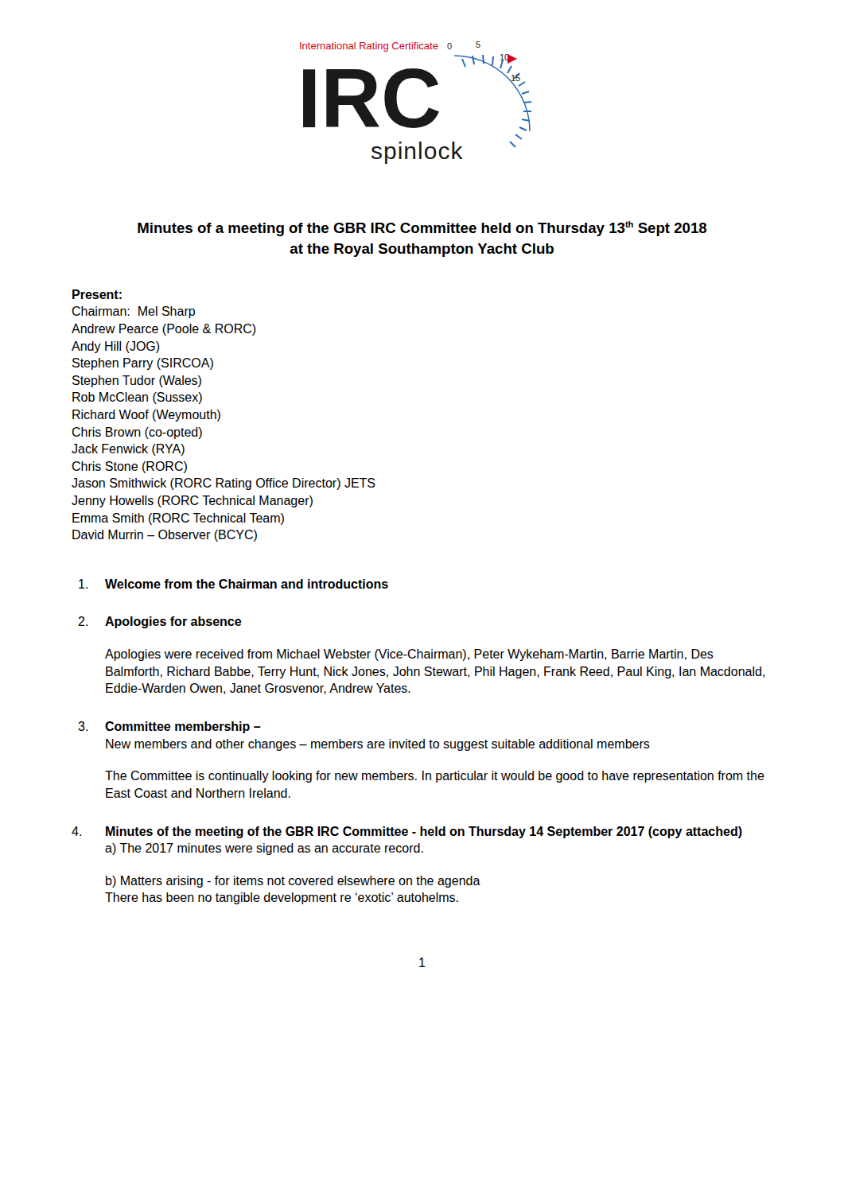International Rating Certificate IRC spinlock 0 5 10 15
Minutes of a meeting of the GBR IRC Committee held on Thursday 13th Sept 2018
at the Royal Southampton Yacht Club
Present:
Chairman: Mel Sharp
Andrew Pearce (Poole & RORC)
Andy Hill (JOG)
Stephen Parry (SIRCOA)
Stephen Tudor (Wales)
Rob McClean (Sussex)
Richard Woof (Weymouth)
Chris Brown (co-opted)
Jack Fenwick (RYA)
Chris Stone (RORC)
Jason Smithwick (RORC Rating Office Director) JETS
Jenny Howells (RORC Technical Manager)
Emma Smith (RORC Technical Team)
David Murrin – Observer (BCYC)
Welcome from the Chairman and introductions
Apologies for absence
Apologies were received from Michael Webster (Vice-Chairman), Peter Wykeham-Martin, Barrie Martin, Des Balmforth, Richard Babbe, Terry Hunt, Nick Jones, John Stewart, Phil Hagen, Frank Reed, Paul King, Ian Macdonald, Eddie-Warden Owen, Janet Grosvenor, Andrew Yates.
Committee membership –
New members and other changes – members are invited to suggest suitable additional members
The Committee is continually looking for new members. In particular it would be good to have representation from the East Coast and Northern Ireland.
Minutes of the meeting of the GBR IRC Committee - held on Thursday 14 September 2017 (copy attached)
a) The 2017 minutes were signed as an accurate record.
b) Matters arising - for items not covered elsewhere on the agenda
There has been no tangible development re ‘exotic’ autohelms.
1